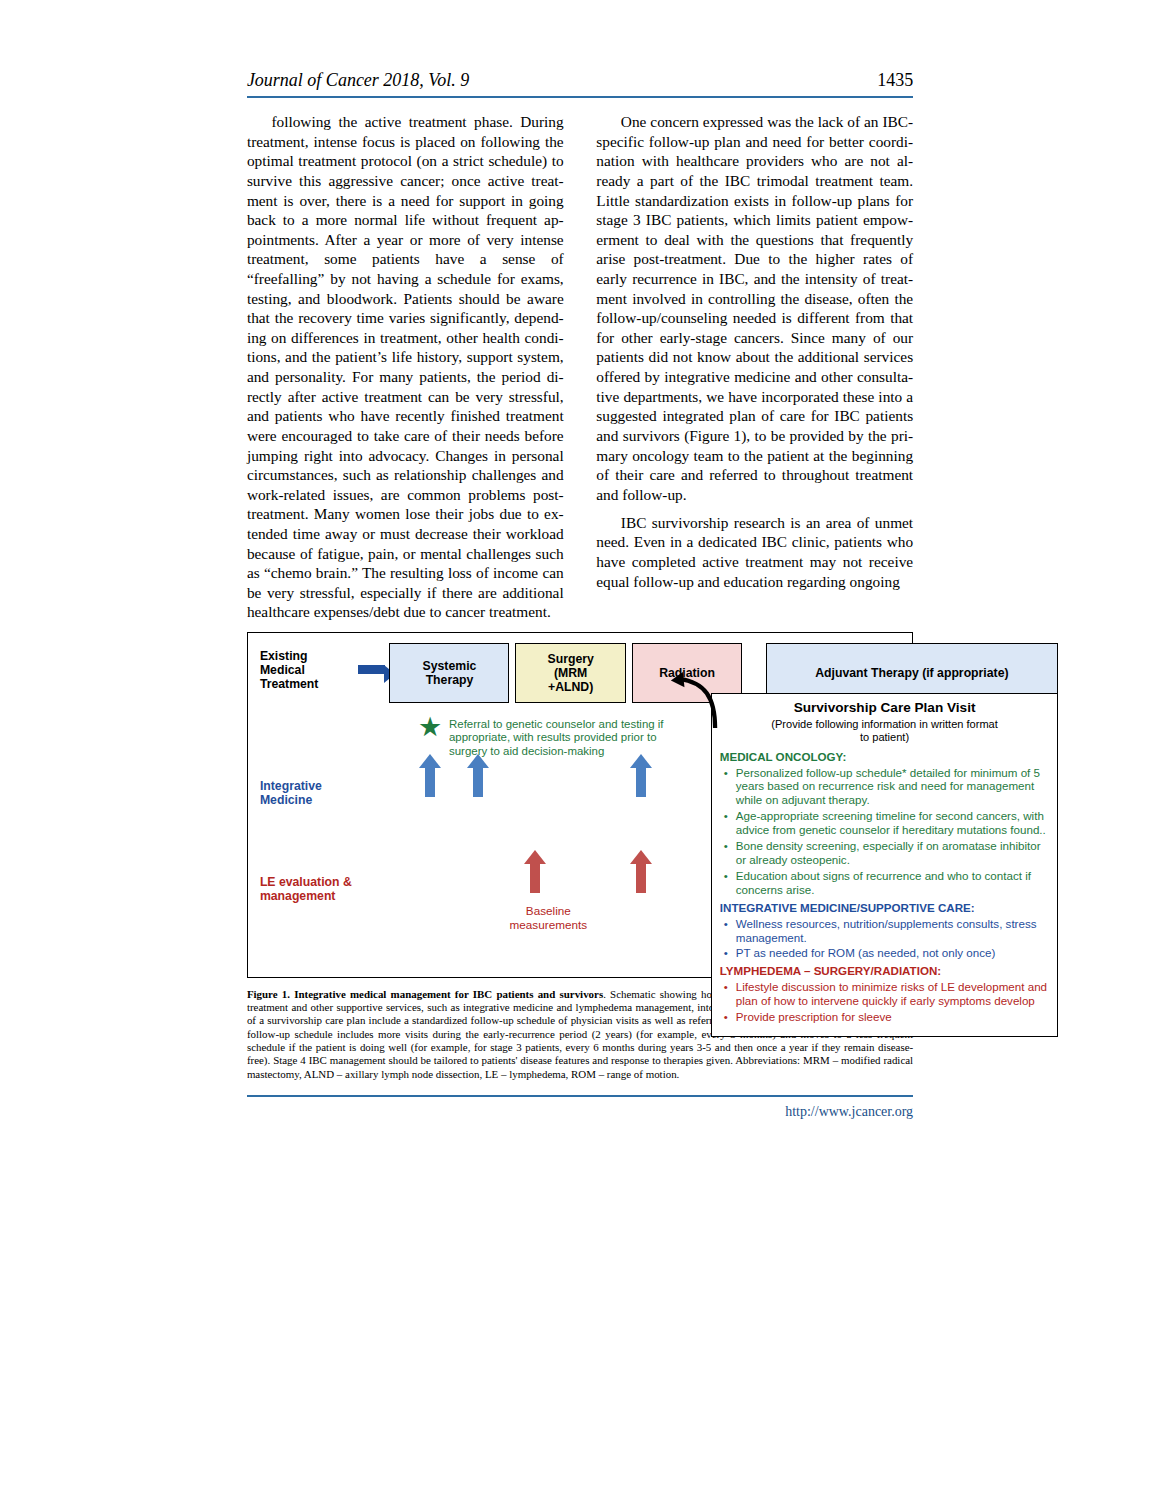Journal of Cancer 2018, Vol. 9
1435
following the active treatment phase. During treatment, intense focus is placed on following the optimal treatment protocol (on a strict schedule) to survive this aggressive cancer; once active treatment is over, there is a need for support in going back to a more normal life without frequent appointments. After a year or more of very intense treatment, some patients have a sense of “freefalling” by not having a schedule for exams, testing, and bloodwork. Patients should be aware that the recovery time varies significantly, depending on differences in treatment, other health conditions, and the patient’s life history, support system, and personality. For many patients, the period directly after active treatment can be very stressful, and patients who have recently finished treatment were encouraged to take care of their needs before jumping right into advocacy. Changes in personal circumstances, such as relationship challenges and work-related issues, are common problems post-treatment. Many women lose their jobs due to extended time away or must decrease their workload because of fatigue, pain, or mental challenges such as “chemo brain.” The resulting loss of income can be very stressful, especially if there are additional healthcare expenses/debt due to cancer treatment.
One concern expressed was the lack of an IBC-specific follow-up plan and need for better coordination with healthcare providers who are not already a part of the IBC trimodal treatment team. Little standardization exists in follow-up plans for stage 3 IBC patients, which limits patient empowerment to deal with the questions that frequently arise post-treatment. Due to the higher rates of early recurrence in IBC, and the intensity of treatment involved in controlling the disease, often the follow-up/counseling needed is different from that for other early-stage cancers. Since many of our patients did not know about the additional services offered by integrative medicine and other consultative departments, we have incorporated these into a suggested integrated plan of care for IBC patients and survivors (Figure 1), to be provided by the primary oncology team to the patient at the beginning of their care and referred to throughout treatment and follow-up.
IBC survivorship research is an area of unmet need. Even in a dedicated IBC clinic, patients who have completed active treatment may not receive equal follow-up and education regarding ongoing
Existing
Medical
Treatment
Integrative
Medicine
LE evaluation &
management
Systemic
Therapy
Surgery
(MRM
+ALND)
Radiation
Adjuvant Therapy (if appropriate)
★
Referral to genetic counselor and testing if appropriate, with results provided prior to surgery to aid decision-making
Baseline
measurements
Survivorship Care Plan Visit
(Provide following information in written format
to patient)
MEDICAL ONCOLOGY:
Personalized follow-up schedule* detailed for minimum of 5 years based on recurrence risk and need for management while on adjuvant therapy.
Age-appropriate screening timeline for second cancers, with advice from genetic counselor if hereditary mutations found..
Bone density screening, especially if on aromatase inhibitor or already osteopenic.
Education about signs of recurrence and who to contact if concerns arise.
INTEGRATIVE MEDICINE/SUPPORTIVE CARE:
Wellness resources, nutrition/supplements consults, stress management.
PT as needed for ROM (as needed, not only once)
LYMPHEDEMA – SURGERY/RADIATION:
Lifestyle discussion to minimize risks of LE development and plan of how to intervene quickly if early symptoms develop
Provide prescription for sleeve
Figure 1. Integrative medical management for IBC patients and survivors. Schematic showing how to integrate both standard-of-care medical treatment and other supportive services, such as integrative medicine and lymphedema management, into IBC care. Suggestions for ideal components of a survivorship care plan include a standardized follow-up schedule of physician visits as well as referrals to other resources as needed. * Suggested follow-up schedule includes more visits during the early-recurrence period (2 years) (for example, every 3 months) and moves to a less frequent schedule if the patient is doing well (for example, for stage 3 patients, every 6 months during years 3-5 and then once a year if they remain disease-free). Stage 4 IBC management should be tailored to patients' disease features and response to therapies given. Abbreviations: MRM – modified radical mastectomy, ALND – axillary lymph node dissection, LE – lymphedema, ROM – range of motion.
http://www.jcancer.org